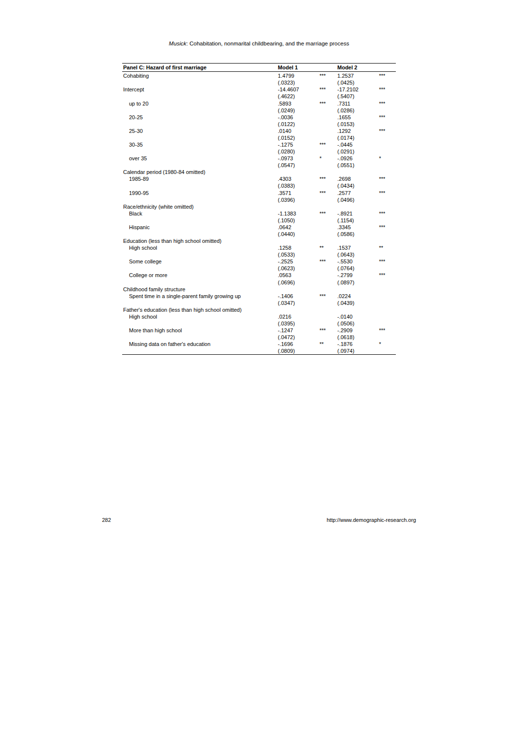Musick: Cohabitation, nonmarital childbearing, and the marriage process
| Panel C: Hazard of first marriage | Model 1 | | Model 2 | |
| --- | --- | --- | --- | --- |
| Cohabiting | 1.4799 | *** | 1.2537 | *** |
| | (.0323) | | (.0425) | |
| Intercept | -14.4607 | *** | -17.2102 | *** |
| | (.4622) | | (.5407) | |
| up to 20 | .5893 | *** | .7311 | *** |
| | (.0249) | | (.0286) | |
| 20-25 | -.0036 | | .1655 | *** |
| | (.0122) | | (.0153) | |
| 25-30 | .0140 | | .1292 | *** |
| | (.0152) | | (.0174) | |
| 30-35 | -.1275 | *** | -.0445 | |
| | (.0280) | | (.0291) | |
| over 35 | -.0973 | * | -.0926 | * |
| | (.0547) | | (.0551) | |
| Calendar period (1980-84 omitted) | | | | |
| 1985-89 | .4303 | *** | .2698 | *** |
| | (.0383) | | (.0434) | |
| 1990-95 | .3571 | *** | .2577 | *** |
| | (.0396) | | (.0496) | |
| Race/ethnicity (white omitted) | | | | |
| Black | -1.1383 | *** | -.8921 | *** |
| | (.1050) | | (.1154) | |
| Hispanic | .0642 | | .3345 | *** |
| | (.0440) | | (.0586) | |
| Education (less than high school omitted) | | | | |
| High school | .1258 | ** | .1537 | ** |
| | (.0533) | | (.0643) | |
| Some college | -.2525 | *** | -.5530 | *** |
| | (.0623) | | (.0764) | |
| College or more | .0563 | | -.2799 | *** |
| | (.0696) | | (.0897) | |
| Childhood family structure | | | | |
| Spent time in a single-parent family growing up | -.1406 | *** | .0224 | |
| | (.0347) | | (.0439) | |
| Father's education (less than high school omitted) | | | | |
| High school | .0216 | | -.0140 | |
| | (.0395) | | (.0506) | |
| More than high school | -.1247 | *** | -.2909 | *** |
| | (.0472) | | (.0618) | |
| Missing data on father's education | -.1696 | ** | -.1876 | * |
| | (.0809) | | (.0974) | |
282 http://www.demographic-research.org